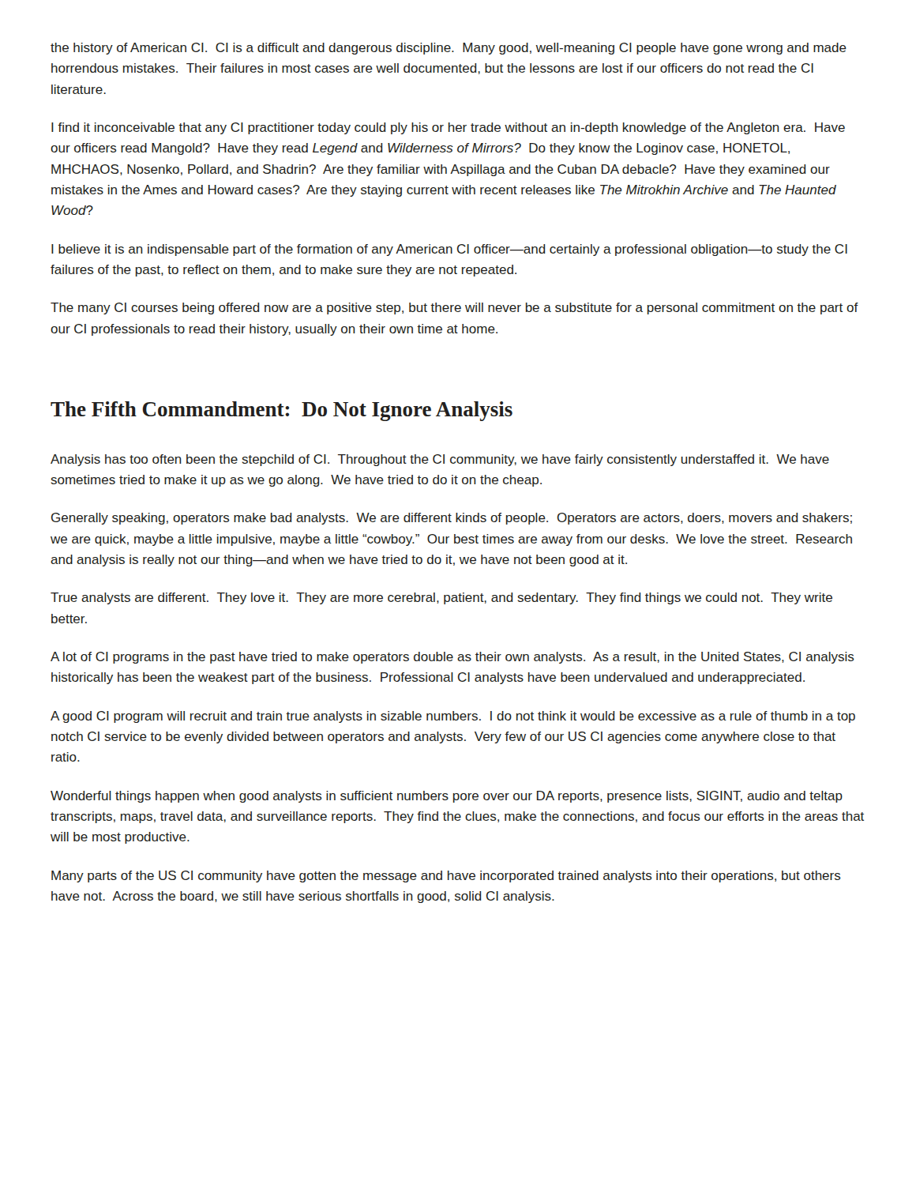the history of American CI. CI is a difficult and dangerous discipline. Many good, well-meaning CI people have gone wrong and made horrendous mistakes. Their failures in most cases are well documented, but the lessons are lost if our officers do not read the CI literature.
I find it inconceivable that any CI practitioner today could ply his or her trade without an in-depth knowledge of the Angleton era. Have our officers read Mangold? Have they read Legend and Wilderness of Mirrors? Do they know the Loginov case, HONETOL, MHCHAOS, Nosenko, Pollard, and Shadrin? Are they familiar with Aspillaga and the Cuban DA debacle? Have they examined our mistakes in the Ames and Howard cases? Are they staying current with recent releases like The Mitrokhin Archive and The Haunted Wood?
I believe it is an indispensable part of the formation of any American CI officer—and certainly a professional obligation—to study the CI failures of the past, to reflect on them, and to make sure they are not repeated.
The many CI courses being offered now are a positive step, but there will never be a substitute for a personal commitment on the part of our CI professionals to read their history, usually on their own time at home.
The Fifth Commandment: Do Not Ignore Analysis
Analysis has too often been the stepchild of CI. Throughout the CI community, we have fairly consistently understaffed it. We have sometimes tried to make it up as we go along. We have tried to do it on the cheap.
Generally speaking, operators make bad analysts. We are different kinds of people. Operators are actors, doers, movers and shakers; we are quick, maybe a little impulsive, maybe a little “cowboy.” Our best times are away from our desks. We love the street. Research and analysis is really not our thing—and when we have tried to do it, we have not been good at it.
True analysts are different. They love it. They are more cerebral, patient, and sedentary. They find things we could not. They write better.
A lot of CI programs in the past have tried to make operators double as their own analysts. As a result, in the United States, CI analysis historically has been the weakest part of the business. Professional CI analysts have been undervalued and underappreciated.
A good CI program will recruit and train true analysts in sizable numbers. I do not think it would be excessive as a rule of thumb in a top notch CI service to be evenly divided between operators and analysts. Very few of our US CI agencies come anywhere close to that ratio.
Wonderful things happen when good analysts in sufficient numbers pore over our DA reports, presence lists, SIGINT, audio and teltap transcripts, maps, travel data, and surveillance reports. They find the clues, make the connections, and focus our efforts in the areas that will be most productive.
Many parts of the US CI community have gotten the message and have incorporated trained analysts into their operations, but others have not. Across the board, we still have serious shortfalls in good, solid CI analysis.